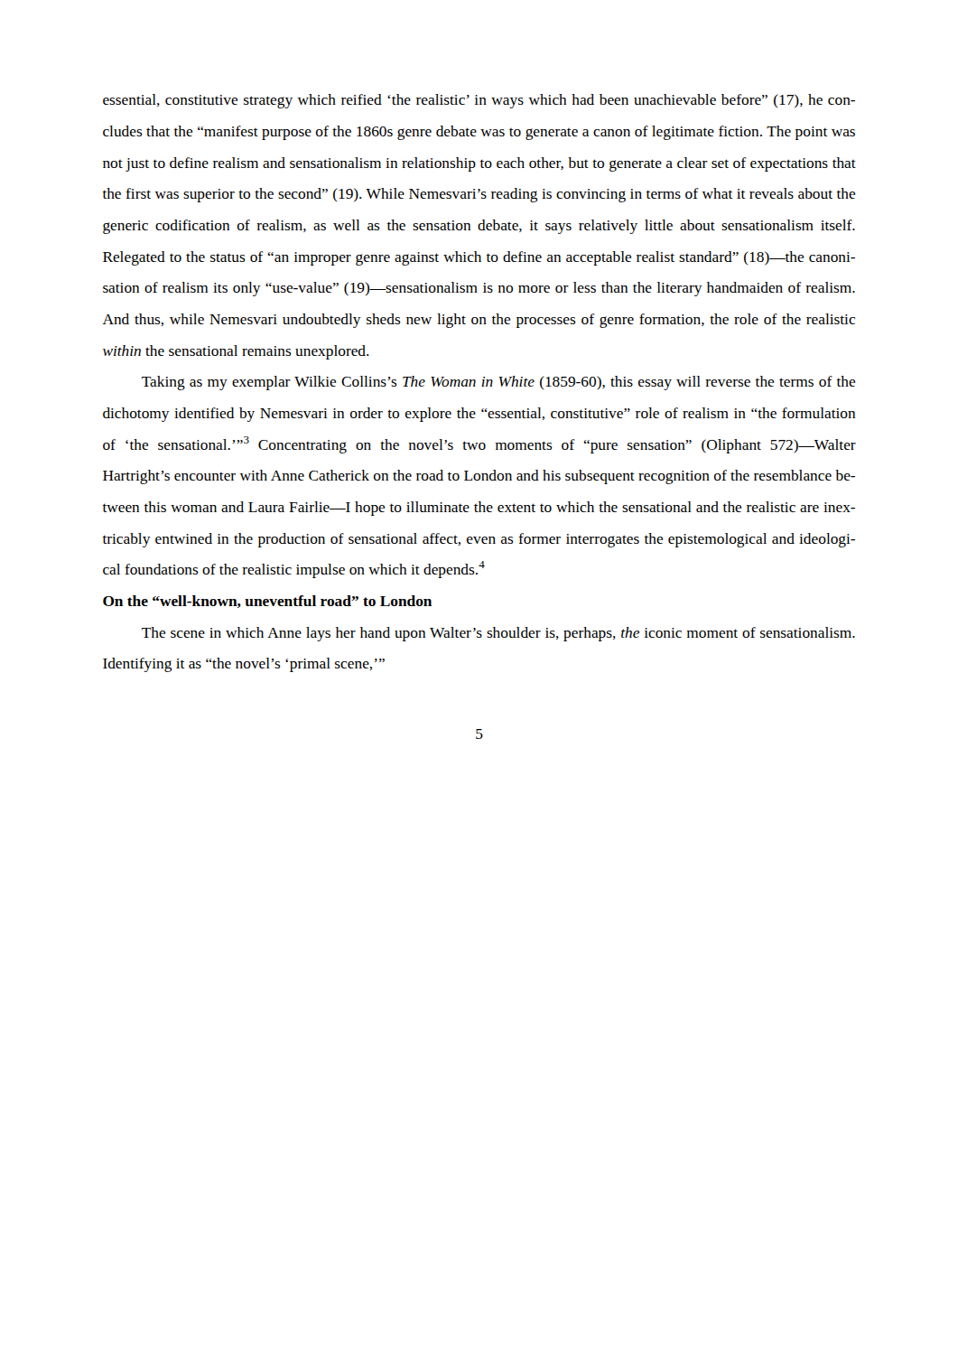essential, constitutive strategy which reified ‘the realistic’ in ways which had been unachievable before” (17), he concludes that the “manifest purpose of the 1860s genre debate was to generate a canon of legitimate fiction. The point was not just to define realism and sensationalism in relationship to each other, but to generate a clear set of expectations that the first was superior to the second” (19). While Nemesvari’s reading is convincing in terms of what it reveals about the generic codification of realism, as well as the sensation debate, it says relatively little about sensationalism itself. Relegated to the status of “an improper genre against which to define an acceptable realist standard” (18)—the canonisation of realism its only “use-value” (19)—sensationalism is no more or less than the literary handmaiden of realism. And thus, while Nemesvari undoubtedly sheds new light on the processes of genre formation, the role of the realistic within the sensational remains unexplored.
Taking as my exemplar Wilkie Collins’s The Woman in White (1859-60), this essay will reverse the terms of the dichotomy identified by Nemesvari in order to explore the “essential, constitutive” role of realism in “the formulation of ‘the sensational.’”3 Concentrating on the novel’s two moments of “pure sensation” (Oliphant 572)—Walter Hartright’s encounter with Anne Catherick on the road to London and his subsequent recognition of the resemblance between this woman and Laura Fairlie—I hope to illuminate the extent to which the sensational and the realistic are inextricably entwined in the production of sensational affect, even as former interrogates the epistemological and ideological foundations of the realistic impulse on which it depends.4
On the “well-known, uneventful road” to London
The scene in which Anne lays her hand upon Walter’s shoulder is, perhaps, the iconic moment of sensationalism. Identifying it as “the novel’s ‘primal scene,’”
5